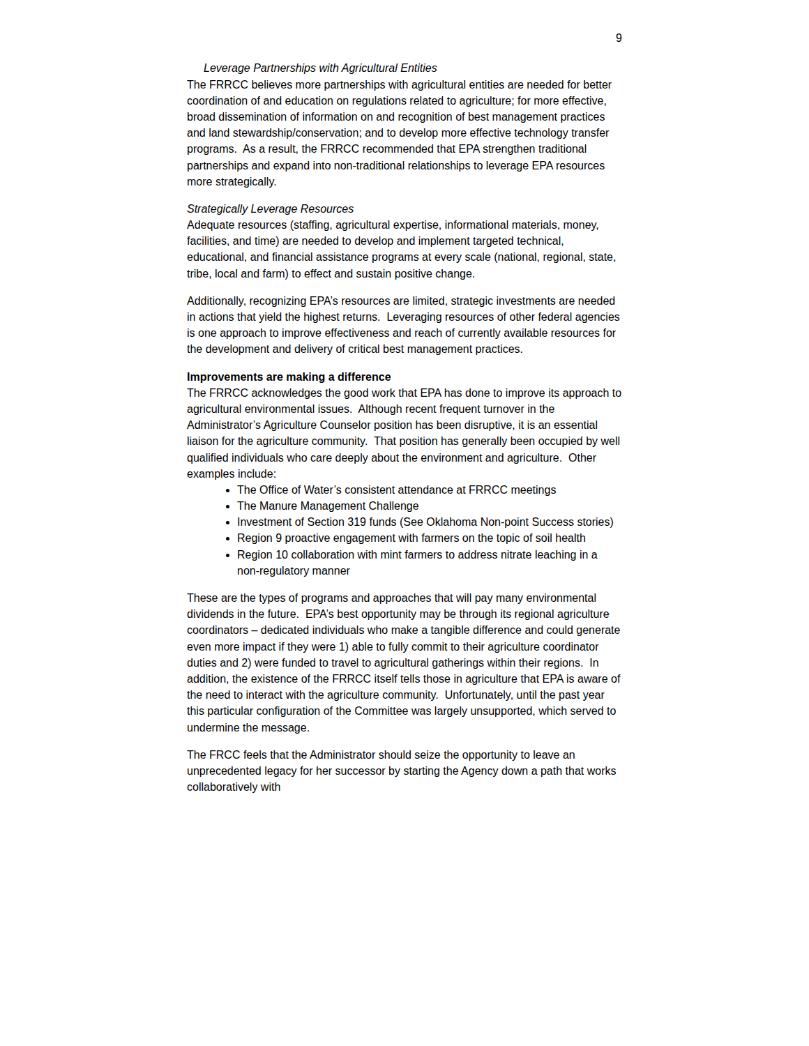9
Leverage Partnerships with Agricultural Entities
The FRRCC believes more partnerships with agricultural entities are needed for better coordination of and education on regulations related to agriculture; for more effective, broad dissemination of information on and recognition of best management practices and land stewardship/conservation; and to develop more effective technology transfer programs. As a result, the FRRCC recommended that EPA strengthen traditional partnerships and expand into non-traditional relationships to leverage EPA resources more strategically.
Strategically Leverage Resources
Adequate resources (staffing, agricultural expertise, informational materials, money, facilities, and time) are needed to develop and implement targeted technical, educational, and financial assistance programs at every scale (national, regional, state, tribe, local and farm) to effect and sustain positive change.
Additionally, recognizing EPA’s resources are limited, strategic investments are needed in actions that yield the highest returns. Leveraging resources of other federal agencies is one approach to improve effectiveness and reach of currently available resources for the development and delivery of critical best management practices.
Improvements are making a difference
The FRRCC acknowledges the good work that EPA has done to improve its approach to agricultural environmental issues. Although recent frequent turnover in the Administrator’s Agriculture Counselor position has been disruptive, it is an essential liaison for the agriculture community. That position has generally been occupied by well qualified individuals who care deeply about the environment and agriculture. Other examples include:
The Office of Water’s consistent attendance at FRRCC meetings
The Manure Management Challenge
Investment of Section 319 funds (See Oklahoma Non-point Success stories)
Region 9 proactive engagement with farmers on the topic of soil health
Region 10 collaboration with mint farmers to address nitrate leaching in a non-regulatory manner
These are the types of programs and approaches that will pay many environmental dividends in the future. EPA’s best opportunity may be through its regional agriculture coordinators – dedicated individuals who make a tangible difference and could generate even more impact if they were 1) able to fully commit to their agriculture coordinator duties and 2) were funded to travel to agricultural gatherings within their regions. In addition, the existence of the FRRCC itself tells those in agriculture that EPA is aware of the need to interact with the agriculture community. Unfortunately, until the past year this particular configuration of the Committee was largely unsupported, which served to undermine the message.
The FRCC feels that the Administrator should seize the opportunity to leave an unprecedented legacy for her successor by starting the Agency down a path that works collaboratively with